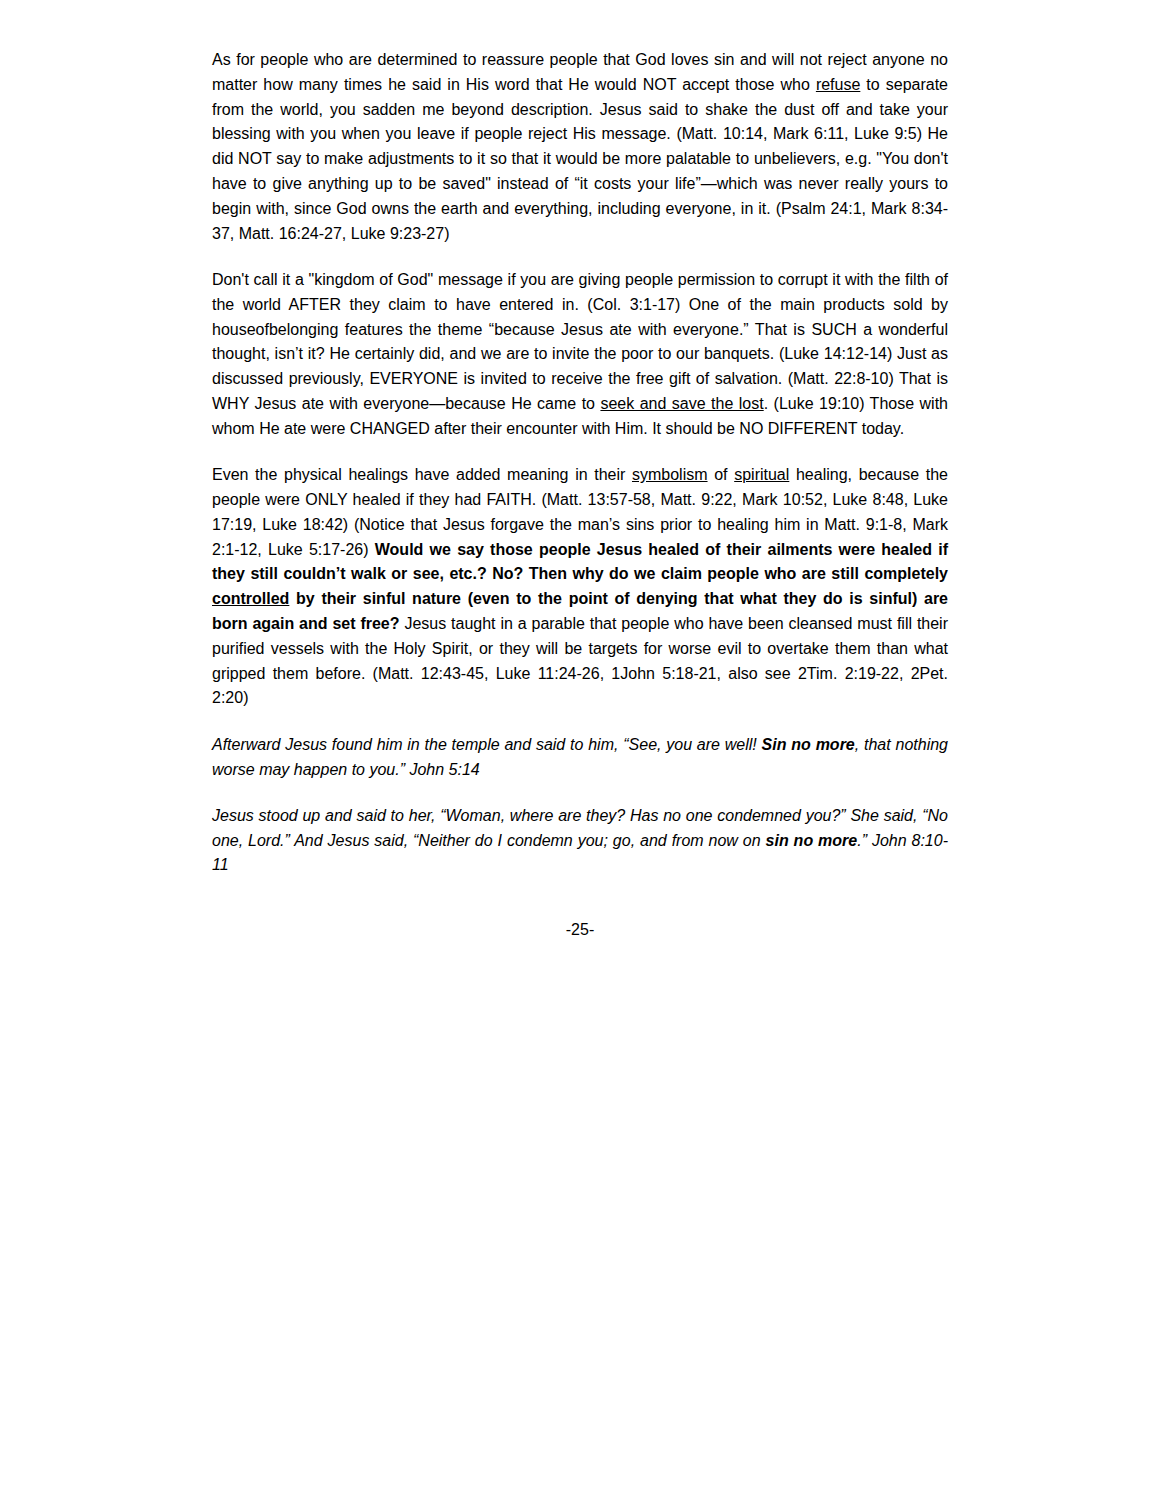As for people who are determined to reassure people that God loves sin and will not reject anyone no matter how many times he said in His word that He would NOT accept those who refuse to separate from the world, you sadden me beyond description. Jesus said to shake the dust off and take your blessing with you when you leave if people reject His message. (Matt. 10:14, Mark 6:11, Luke 9:5) He did NOT say to make adjustments to it so that it would be more palatable to unbelievers, e.g. "You don't have to give anything up to be saved" instead of “it costs your life”—which was never really yours to begin with, since God owns the earth and everything, including everyone, in it. (Psalm 24:1, Mark 8:34-37, Matt. 16:24-27, Luke 9:23-27)
Don't call it a "kingdom of God" message if you are giving people permission to corrupt it with the filth of the world AFTER they claim to have entered in. (Col. 3:1-17) One of the main products sold by houseofbelonging features the theme “because Jesus ate with everyone.” That is SUCH a wonderful thought, isn’t it? He certainly did, and we are to invite the poor to our banquets. (Luke 14:12-14) Just as discussed previously, EVERYONE is invited to receive the free gift of salvation. (Matt. 22:8-10) That is WHY Jesus ate with everyone—because He came to seek and save the lost. (Luke 19:10) Those with whom He ate were CHANGED after their encounter with Him. It should be NO DIFFERENT today.
Even the physical healings have added meaning in their symbolism of spiritual healing, because the people were ONLY healed if they had FAITH. (Matt. 13:57-58, Matt. 9:22, Mark 10:52, Luke 8:48, Luke 17:19, Luke 18:42) (Notice that Jesus forgave the man’s sins prior to healing him in Matt. 9:1-8, Mark 2:1-12, Luke 5:17-26) Would we say those people Jesus healed of their ailments were healed if they still couldn’t walk or see, etc.? No? Then why do we claim people who are still completely controlled by their sinful nature (even to the point of denying that what they do is sinful) are born again and set free? Jesus taught in a parable that people who have been cleansed must fill their purified vessels with the Holy Spirit, or they will be targets for worse evil to overtake them than what gripped them before. (Matt. 12:43-45, Luke 11:24-26, 1John 5:18-21, also see 2Tim. 2:19-22, 2Pet. 2:20)
Afterward Jesus found him in the temple and said to him, “See, you are well! Sin no more, that nothing worse may happen to you.” John 5:14
Jesus stood up and said to her, “Woman, where are they? Has no one condemned you?” She said, “No one, Lord.” And Jesus said, “Neither do I condemn you; go, and from now on sin no more.” John 8:10-11
-25-